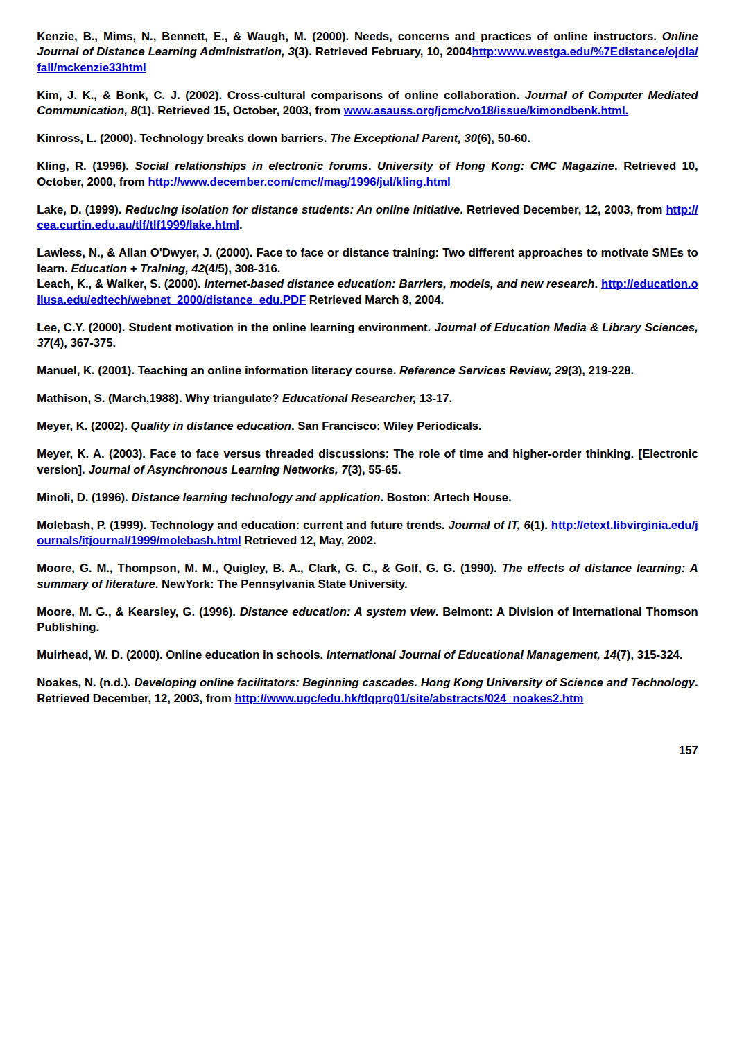Kenzie, B., Mims, N., Bennett, E., & Waugh, M. (2000). Needs, concerns and practices of online instructors. Online Journal of Distance Learning Administration, 3(3). Retrieved February, 10, 2004http:www.westga.edu/%7Edistance/ojdla/fall/mckenzie33html
Kim, J. K., & Bonk, C. J. (2002). Cross-cultural comparisons of online collaboration. Journal of Computer Mediated Communication, 8(1). Retrieved 15, October, 2003, from www.asauss.org/jcmc/vo18/issue/kimondbenk.html.
Kinross, L. (2000). Technology breaks down barriers. The Exceptional Parent, 30(6), 50-60.
Kling, R. (1996). Social relationships in electronic forums. University of Hong Kong: CMC Magazine. Retrieved 10, October, 2000, from http://www.december.com/cmc//mag/1996/jul/kling.html
Lake, D. (1999). Reducing isolation for distance students: An online initiative. Retrieved December, 12, 2003, from http://cea.curtin.edu.au/tlf/tlf1999/lake.html.
Lawless, N., & Allan O'Dwyer, J. (2000). Face to face or distance training: Two different approaches to motivate SMEs to learn. Education + Training, 42(4/5), 308-316.
Leach, K., & Walker, S. (2000). Internet-based distance education: Barriers, models, and new research. http://education.ollusa.edu/edtech/webnet_2000/distance_edu.PDF Retrieved March 8, 2004.
Lee, C.Y. (2000). Student motivation in the online learning environment. Journal of Education Media & Library Sciences, 37(4), 367-375.
Manuel, K. (2001). Teaching an online information literacy course. Reference Services Review, 29(3), 219-228.
Mathison, S. (March,1988). Why triangulate? Educational Researcher, 13-17.
Meyer, K. (2002). Quality in distance education. San Francisco: Wiley Periodicals.
Meyer, K. A. (2003). Face to face versus threaded discussions: The role of time and higher-order thinking. [Electronic version]. Journal of Asynchronous Learning Networks, 7(3), 55-65.
Minoli, D. (1996). Distance learning technology and application. Boston: Artech House.
Molebash, P. (1999). Technology and education: current and future trends. Journal of IT, 6(1). http://etext.libvirginia.edu/journals/itjournal/1999/molebash.html Retrieved 12, May, 2002.
Moore, G. M., Thompson, M. M., Quigley, B. A., Clark, G. C., & Golf, G. G. (1990). The effects of distance learning: A summary of literature. NewYork: The Pennsylvania State University.
Moore, M. G., & Kearsley, G. (1996). Distance education: A system view. Belmont: A Division of International Thomson Publishing.
Muirhead, W. D. (2000). Online education in schools. International Journal of Educational Management, 14(7), 315-324.
Noakes, N. (n.d.). Developing online facilitators: Beginning cascades. Hong Kong University of Science and Technology. Retrieved December, 12, 2003, from http://www.ugc/edu.hk/tlqprq01/site/abstracts/024_noakes2.htm
157